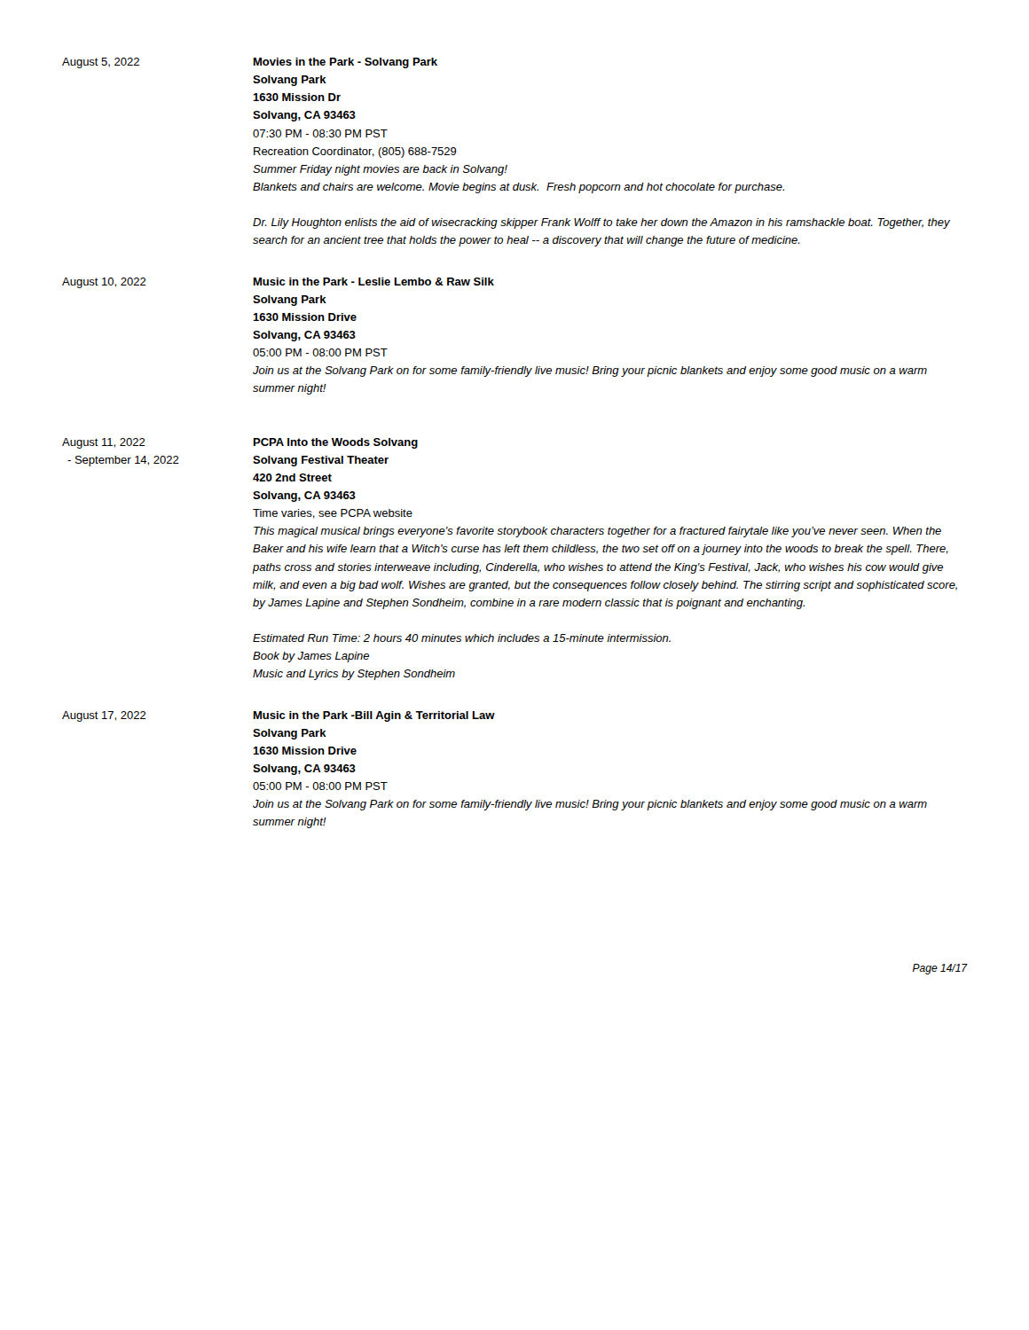| August 5, 2022 | Movies in the Park - Solvang Park Solvang Park 1630 Mission Dr Solvang, CA 93463 07:30 PM - 08:30 PM PST Recreation Coordinator, (805) 688-7529 Summer Friday night movies are back in Solvang! Blankets and chairs are welcome. Movie begins at dusk. Fresh popcorn and hot chocolate for purchase. Dr. Lily Houghton enlists the aid of wisecracking skipper Frank Wolff to take her down the Amazon in his ramshackle boat. Together, they search for an ancient tree that holds the power to heal -- a discovery that will change the future of medicine. |
| August 10, 2022 | Music in the Park - Leslie Lembo & Raw Silk Solvang Park 1630 Mission Drive Solvang, CA 93463 05:00 PM - 08:00 PM PST Join us at the Solvang Park on for some family-friendly live music! Bring your picnic blankets and enjoy some good music on a warm summer night! |
| August 11, 2022 - September 14, 2022 | PCPA Into the Woods Solvang Solvang Festival Theater 420 2nd Street Solvang, CA 93463 Time varies, see PCPA website This magical musical brings everyone's favorite storybook characters together for a fractured fairytale like you’ve never seen. When the Baker and his wife learn that a Witch's curse has left them childless, the two set off on a journey into the woods to break the spell. There, paths cross and stories interweave including, Cinderella, who wishes to attend the King's Festival, Jack, who wishes his cow would give milk, and even a big bad wolf. Wishes are granted, but the consequences follow closely behind. The stirring script and sophisticated score, by James Lapine and Stephen Sondheim, combine in a rare modern classic that is poignant and enchanting. Estimated Run Time: 2 hours 40 minutes which includes a 15-minute intermission. Book by James Lapine Music and Lyrics by Stephen Sondheim |
| August 17, 2022 | Music in the Park -Bill Agin & Territorial Law Solvang Park 1630 Mission Drive Solvang, CA 93463 05:00 PM - 08:00 PM PST Join us at the Solvang Park on for some family-friendly live music! Bring your picnic blankets and enjoy some good music on a warm summer night! |
Page 14/17